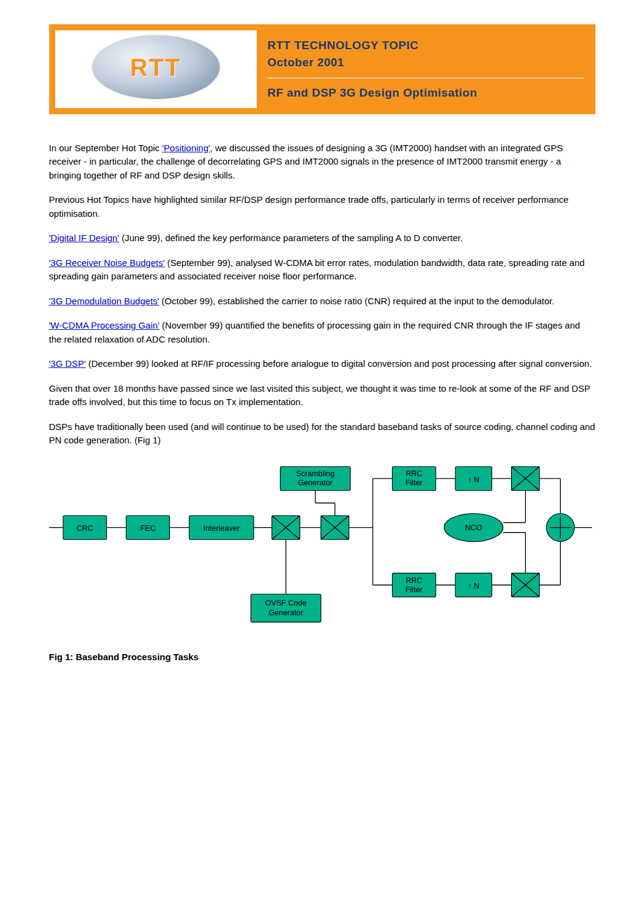RTT
RTT TECHNOLOGY TOPIC
October 2001
RF and DSP 3G Design Optimisation
In our September Hot Topic 'Positioning', we discussed the issues of designing a 3G (IMT2000) handset with an integrated GPS receiver - in particular, the challenge of decorrelating GPS and IMT2000 signals in the presence of IMT2000 transmit energy - a bringing together of RF and DSP design skills.
Previous Hot Topics have highlighted similar RF/DSP design performance trade offs, particularly in terms of receiver performance optimisation.
'Digital IF Design' (June 99), defined the key performance parameters of the sampling A to D converter.
'3G Receiver Noise Budgets' (September 99), analysed W-CDMA bit error rates, modulation bandwidth, data rate, spreading rate and spreading gain parameters and associated receiver noise floor performance.
'3G Demodulation Budgets' (October 99), established the carrier to noise ratio (CNR) required at the input to the demodulator.
'W-CDMA Processing Gain' (November 99) quantified the benefits of processing gain in the required CNR through the IF stages and the related relaxation of ADC resolution.
'3G DSP' (December 99) looked at RF/IF processing before analogue to digital conversion and post processing after signal conversion.
Given that over 18 months have passed since we last visited this subject, we thought it was time to re-look at some of the RF and DSP trade offs involved, but this time to focus on Tx implementation.
DSPs have traditionally been used (and will continue to be used) for the standard baseband tasks of source coding, channel coding and PN code generation. (Fig 1)
Scrambling Generator RRC Filter ↑ N NCO CRC FEC Interleaver OVSF Code Generator RRC Filter ↑ N
Fig 1: Baseband Processing Tasks